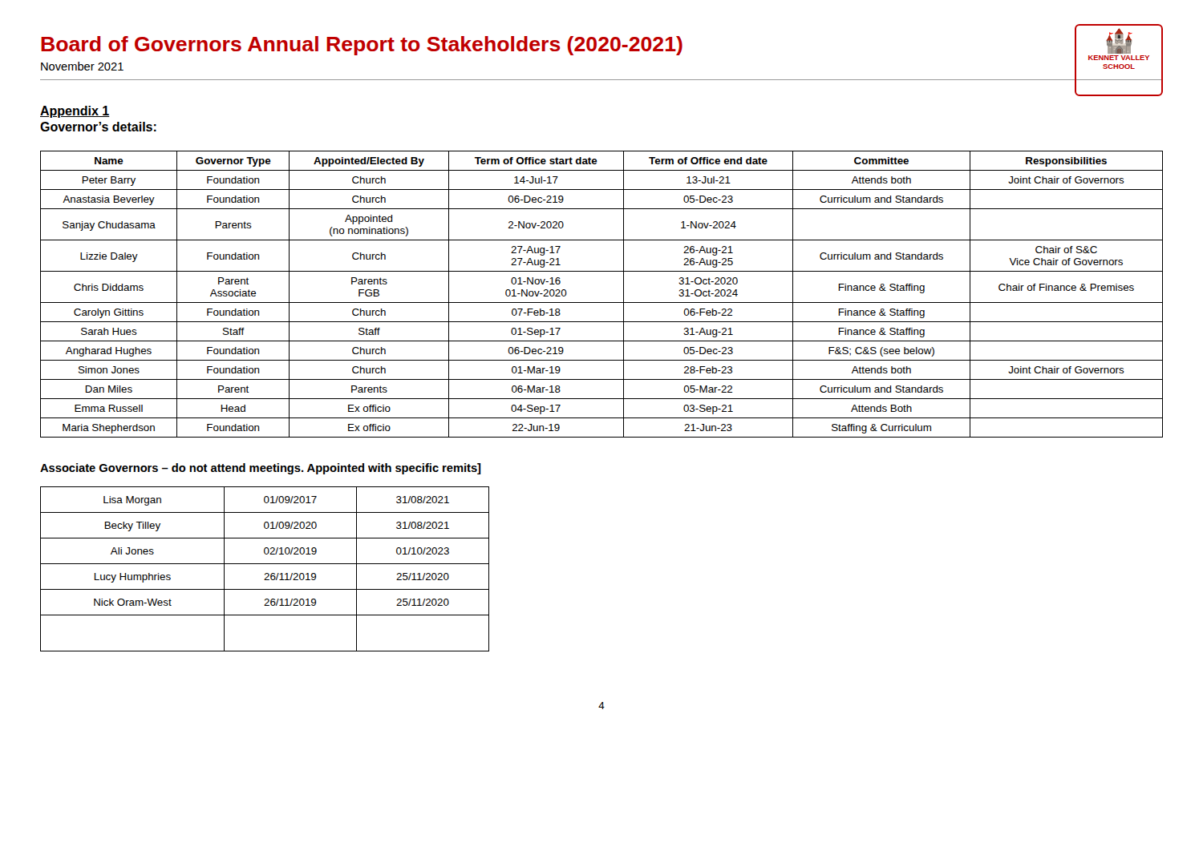Board of Governors Annual Report to Stakeholders (2020-2021)
November 2021
🏰 KENNET VALLEY
SCHOOL
Appendix 1
Governor’s details:
| Name | Governor Type | Appointed/Elected By | Term of Office start date | Term of Office end date | Committee | Responsibilities |
| --- | --- | --- | --- | --- | --- | --- |
| Peter Barry | Foundation | Church | 14-Jul-17 | 13-Jul-21 | Attends both | Joint Chair of Governors |
| Anastasia Beverley | Foundation | Church | 06-Dec-219 | 05-Dec-23 | Curriculum and Standards | |
| Sanjay Chudasama | Parents | Appointed (no nominations) | 2-Nov-2020 | 1-Nov-2024 | | |
| Lizzie Daley | Foundation | Church | 27-Aug-17 27-Aug-21 | 26-Aug-21 26-Aug-25 | Curriculum and Standards | Chair of S&C Vice Chair of Governors |
| Chris Diddams | Parent Associate | Parents FGB | 01-Nov-16 01-Nov-2020 | 31-Oct-2020 31-Oct-2024 | Finance & Staffing | Chair of Finance & Premises |
| Carolyn Gittins | Foundation | Church | 07-Feb-18 | 06-Feb-22 | Finance & Staffing | |
| Sarah Hues | Staff | Staff | 01-Sep-17 | 31-Aug-21 | Finance & Staffing | |
| Angharad Hughes | Foundation | Church | 06-Dec-219 | 05-Dec-23 | F&S; C&S (see below) | |
| Simon Jones | Foundation | Church | 01-Mar-19 | 28-Feb-23 | Attends both | Joint Chair of Governors |
| Dan Miles | Parent | Parents | 06-Mar-18 | 05-Mar-22 | Curriculum and Standards | |
| Emma Russell | Head | Ex officio | 04-Sep-17 | 03-Sep-21 | Attends Both | |
| Maria Shepherdson | Foundation | Ex officio | 22-Jun-19 | 21-Jun-23 | Staffing & Curriculum | |
Associate Governors – do not attend meetings. Appointed with specific remits]
| Lisa Morgan | 01/09/2017 | 31/08/2021 |
| Becky Tilley | 01/09/2020 | 31/08/2021 |
| Ali Jones | 02/10/2019 | 01/10/2023 |
| Lucy Humphries | 26/11/2019 | 25/11/2020 |
| Nick Oram-West | 26/11/2019 | 25/11/2020 |
4